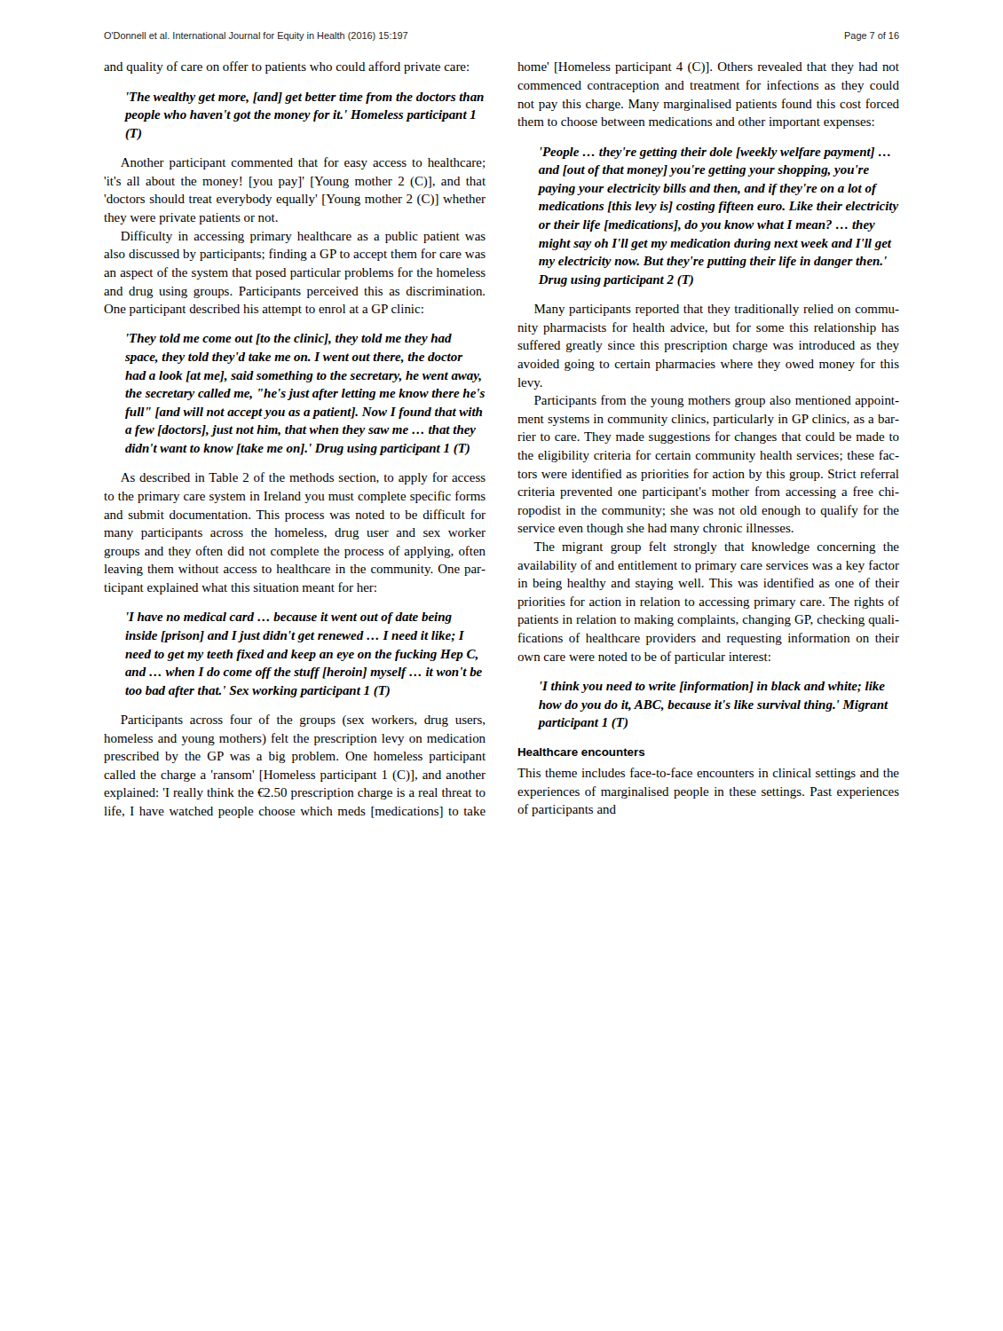O'Donnell et al. International Journal for Equity in Health (2016) 15:197 Page 7 of 16
and quality of care on offer to patients who could afford private care:
'The wealthy get more, [and] get better time from the doctors than people who haven't got the money for it.' Homeless participant 1 (T)
Another participant commented that for easy access to healthcare; 'it's all about the money! [you pay]' [Young mother 2 (C)], and that 'doctors should treat everybody equally' [Young mother 2 (C)] whether they were private patients or not.
Difficulty in accessing primary healthcare as a public patient was also discussed by participants; finding a GP to accept them for care was an aspect of the system that posed particular problems for the homeless and drug using groups. Participants perceived this as discrimination. One participant described his attempt to enrol at a GP clinic:
'They told me come out [to the clinic], they told me they had space, they told they'd take me on. I went out there, the doctor had a look [at me], said something to the secretary, he went away, the secretary called me, "he's just after letting me know there he's full" [and will not accept you as a patient]. Now I found that with a few [doctors], just not him, that when they saw me … that they didn't want to know [take me on].' Drug using participant 1 (T)
As described in Table 2 of the methods section, to apply for access to the primary care system in Ireland you must complete specific forms and submit documentation. This process was noted to be difficult for many participants across the homeless, drug user and sex worker groups and they often did not complete the process of applying, often leaving them without access to healthcare in the community. One participant explained what this situation meant for her:
'I have no medical card … because it went out of date being inside [prison] and I just didn't get renewed … I need it like; I need to get my teeth fixed and keep an eye on the fucking Hep C, and … when I do come off the stuff [heroin] myself … it won't be too bad after that.' Sex working participant 1 (T)
Participants across four of the groups (sex workers, drug users, homeless and young mothers) felt the prescription levy on medication prescribed by the GP was a big problem. One homeless participant called the charge a 'ransom' [Homeless participant 1 (C)], and another explained: 'I really think the €2.50 prescription charge is a real threat to life, I have watched people choose which meds [medications] to take home' [Homeless participant 4 (C)]. Others revealed that they had not commenced contraception and treatment for infections as they could not pay this charge. Many marginalised patients found this cost forced them to choose between medications and other important expenses:
'People … they're getting their dole [weekly welfare payment] … and [out of that money] you're getting your shopping, you're paying your electricity bills and then, and if they're on a lot of medications [this levy is] costing fifteen euro. Like their electricity or their life [medications], do you know what I mean? … they might say oh I'll get my medication during next week and I'll get my electricity now. But they're putting their life in danger then.' Drug using participant 2 (T)
Many participants reported that they traditionally relied on community pharmacists for health advice, but for some this relationship has suffered greatly since this prescription charge was introduced as they avoided going to certain pharmacies where they owed money for this levy.
Participants from the young mothers group also mentioned appointment systems in community clinics, particularly in GP clinics, as a barrier to care. They made suggestions for changes that could be made to the eligibility criteria for certain community health services; these factors were identified as priorities for action by this group. Strict referral criteria prevented one participant's mother from accessing a free chiropodist in the community; she was not old enough to qualify for the service even though she had many chronic illnesses.
The migrant group felt strongly that knowledge concerning the availability of and entitlement to primary care services was a key factor in being healthy and staying well. This was identified as one of their priorities for action in relation to accessing primary care. The rights of patients in relation to making complaints, changing GP, checking qualifications of healthcare providers and requesting information on their own care were noted to be of particular interest:
'I think you need to write [information] in black and white; like how do you do it, ABC, because it's like survival thing.' Migrant participant 1 (T)
Healthcare encounters
This theme includes face-to-face encounters in clinical settings and the experiences of marginalised people in these settings. Past experiences of participants and